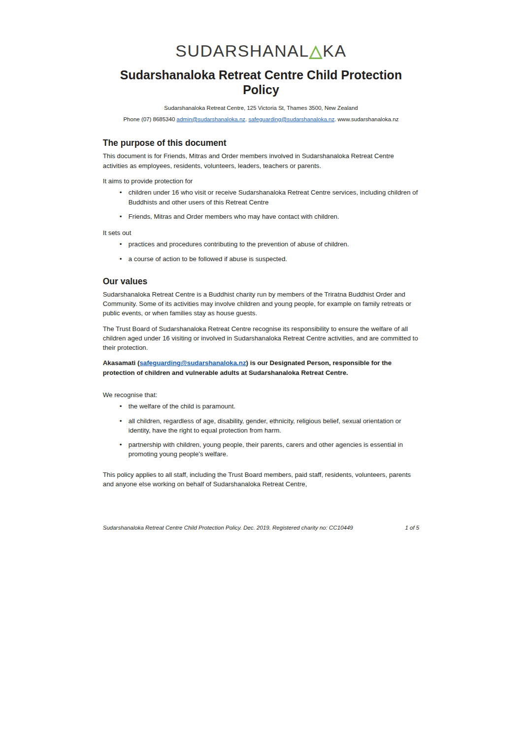SUDARSHANAL△KA
Sudarshanaloka Retreat Centre Child Protection Policy
Sudarshanaloka Retreat Centre, 125 Victoria St, Thames 3500, New Zealand
Phone (07) 8685340 admin@sudarshanaloka.nz. safeguarding@sudarshanaloka.nz. www.sudarshanaloka.nz
The purpose of this document
This document is for Friends, Mitras and Order members involved in Sudarshanaloka Retreat Centre activities as employees, residents, volunteers, leaders, teachers or parents.
It aims to provide protection for
children under 16 who visit or receive Sudarshanaloka Retreat Centre services, including children of Buddhists and other users of this Retreat Centre
Friends, Mitras and Order members who may have contact with children.
It sets out
practices and procedures contributing to the prevention of abuse of children.
a course of action to be followed if abuse is suspected.
Our values
Sudarshanaloka Retreat Centre is a Buddhist charity run by members of the Triratna Buddhist Order and Community. Some of its activities may involve children and young people, for example on family retreats or public events, or when families stay as house guests.
The Trust Board of Sudarshanaloka Retreat Centre recognise its responsibility to ensure the welfare of all children aged under 16 visiting or involved in Sudarshanaloka Retreat Centre activities, and are committed to their protection.
Akasamati (safeguarding@sudarshanaloka.nz) is our Designated Person, responsible for the protection of children and vulnerable adults at Sudarshanaloka Retreat Centre.
We recognise that:
the welfare of the child is paramount.
all children, regardless of age, disability, gender, ethnicity, religious belief, sexual orientation or identity, have the right to equal protection from harm.
partnership with children, young people, their parents, carers and other agencies is essential in promoting young people's welfare.
This policy applies to all staff, including the Trust Board members, paid staff, residents, volunteers, parents and anyone else working on behalf of Sudarshanaloka Retreat Centre,
Sudarshanaloka Retreat Centre Child Protection Policy. Dec. 2019. Registered charity no: CC10449 1 of 5